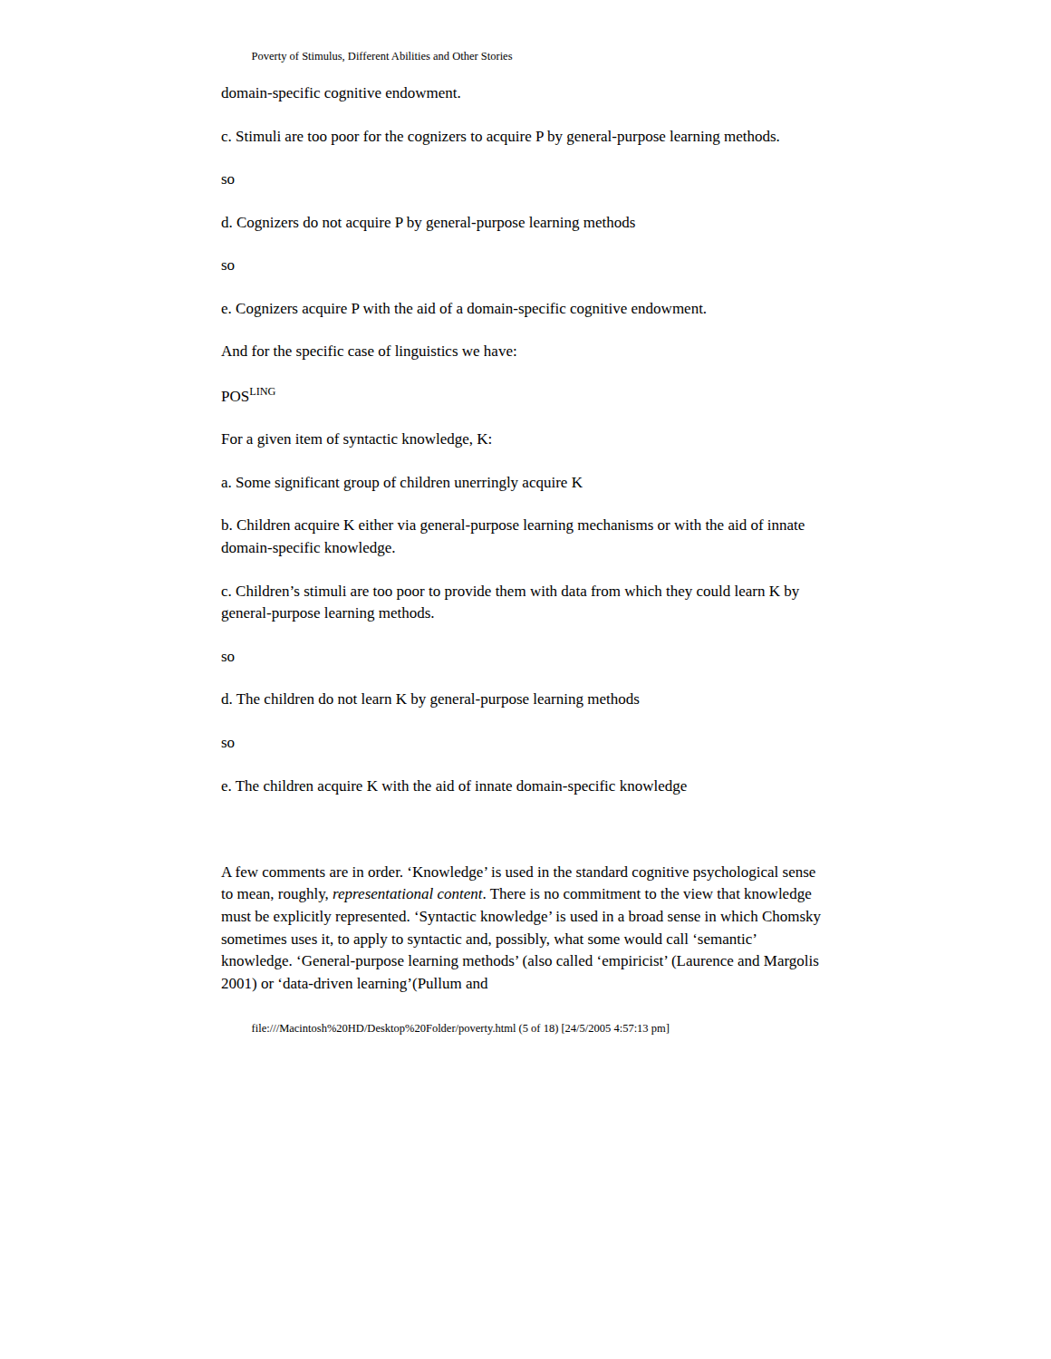Poverty of Stimulus, Different Abilities and Other Stories
domain-specific cognitive endowment.
c. Stimuli are too poor for the cognizers to acquire P by general-purpose learning methods.
so
d. Cognizers do not acquire P by general-purpose learning methods
so
e. Cognizers acquire P with the aid of a domain-specific cognitive endowment.
And for the specific case of linguistics we have:
POSLING
For a given item of syntactic knowledge, K:
a. Some significant group of children unerringly acquire K
b. Children acquire K either via general-purpose learning mechanisms or with the aid of innate domain-specific knowledge.
c. Children’s stimuli are too poor to provide them with data from which they could learn K by general-purpose learning methods.
so
d. The children do not learn K by general-purpose learning methods
so
e. The children acquire K with the aid of innate domain-specific knowledge
A few comments are in order. ‘Knowledge’ is used in the standard cognitive psychological sense to mean, roughly, representational content. There is no commitment to the view that knowledge must be explicitly represented. ‘Syntactic knowledge’ is used in a broad sense in which Chomsky sometimes uses it, to apply to syntactic and, possibly, what some would call ‘semantic’ knowledge. ‘General-purpose learning methods’ (also called ‘empiricist’ (Laurence and Margolis 2001) or ‘data-driven learning’(Pullum and
file:///Macintosh%20HD/Desktop%20Folder/poverty.html (5 of 18) [24/5/2005 4:57:13 pm]